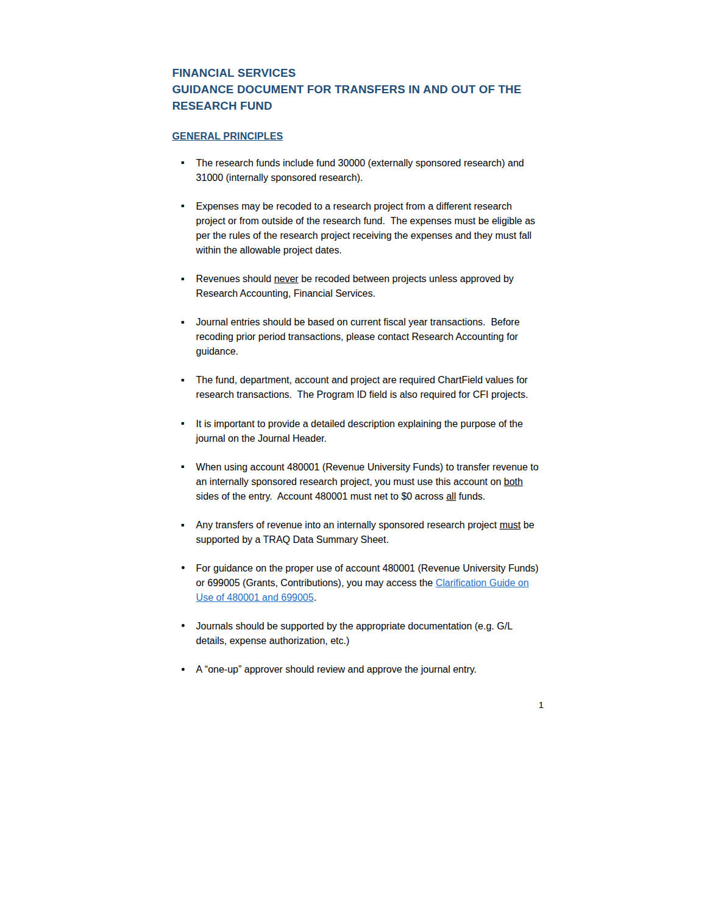FINANCIAL SERVICES GUIDANCE DOCUMENT FOR TRANSFERS IN AND OUT OF THE RESEARCH FUND
GENERAL PRINCIPLES
The research funds include fund 30000 (externally sponsored research) and 31000 (internally sponsored research).
Expenses may be recoded to a research project from a different research project or from outside of the research fund. The expenses must be eligible as per the rules of the research project receiving the expenses and they must fall within the allowable project dates.
Revenues should never be recoded between projects unless approved by Research Accounting, Financial Services.
Journal entries should be based on current fiscal year transactions. Before recoding prior period transactions, please contact Research Accounting for guidance.
The fund, department, account and project are required ChartField values for research transactions. The Program ID field is also required for CFI projects.
It is important to provide a detailed description explaining the purpose of the journal on the Journal Header.
When using account 480001 (Revenue University Funds) to transfer revenue to an internally sponsored research project, you must use this account on both sides of the entry. Account 480001 must net to $0 across all funds.
Any transfers of revenue into an internally sponsored research project must be supported by a TRAQ Data Summary Sheet.
For guidance on the proper use of account 480001 (Revenue University Funds) or 699005 (Grants, Contributions), you may access the Clarification Guide on Use of 480001 and 699005.
Journals should be supported by the appropriate documentation (e.g. G/L details, expense authorization, etc.)
A “one-up” approver should review and approve the journal entry.
1